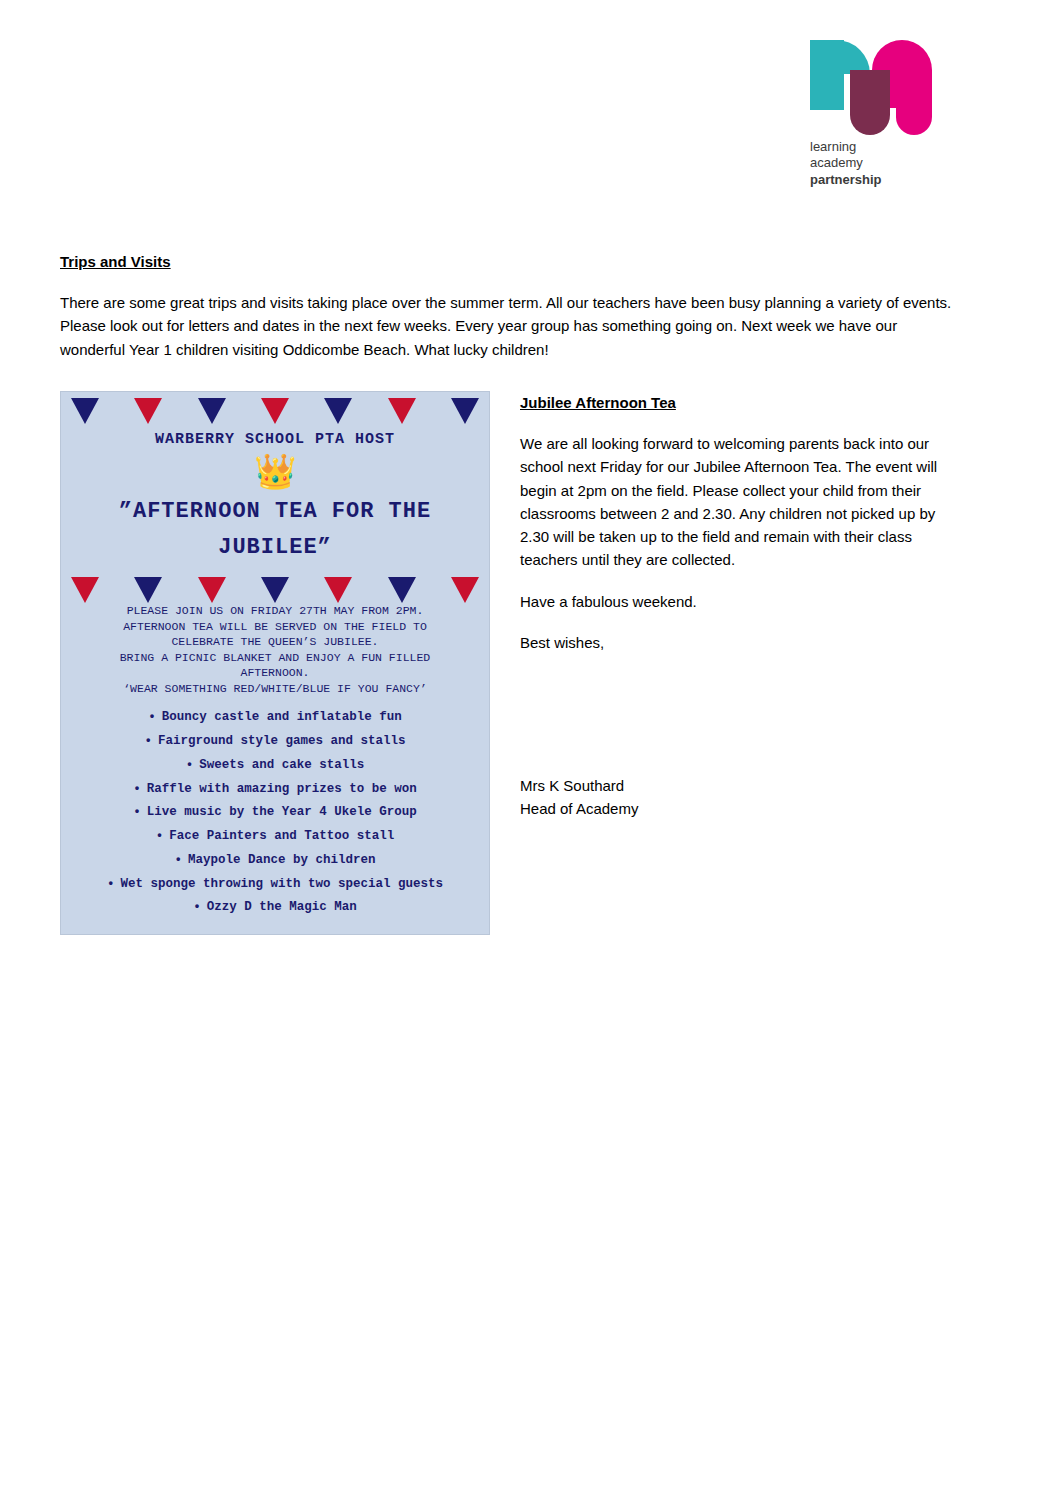learning
academy
partnership
Trips and Visits
There are some great trips and visits taking place over the summer term. All our teachers have been busy planning a variety of events. Please look out for letters and dates in the next few weeks. Every year group has something going on. Next week we have our wonderful Year 1 children visiting Oddicombe Beach. What lucky children!
WARBERRY SCHOOL PTA HOST
👑
”AFTERNOON TEA FOR THE
JUBILEE”
PLEASE JOIN US ON FRIDAY 27TH MAY FROM 2PM.
AFTERNOON TEA WILL BE SERVED ON THE FIELD TO
CELEBRATE THE QUEEN’S JUBILEE.
BRING A PICNIC BLANKET AND ENJOY A FUN FILLED
AFTERNOON.
‘WEAR SOMETHING RED/WHITE/BLUE IF YOU FANCY’
•Bouncy castle and inflatable fun
•Fairground style games and stalls
•Sweets and cake stalls
•Raffle with amazing prizes to be won
•Live music by the Year 4 Ukele Group
•Face Painters and Tattoo stall
•Maypole Dance by children
•Wet sponge throwing with two special guests
•Ozzy D the Magic Man
Jubilee Afternoon Tea
We are all looking forward to welcoming parents back into our school next Friday for our Jubilee Afternoon Tea. The event will begin at 2pm on the field. Please collect your child from their classrooms between 2 and 2.30. Any children not picked up by 2.30 will be taken up to the field and remain with their class teachers until they are collected.
Have a fabulous weekend.
Best wishes,
Mrs K Southard
Head of Academy